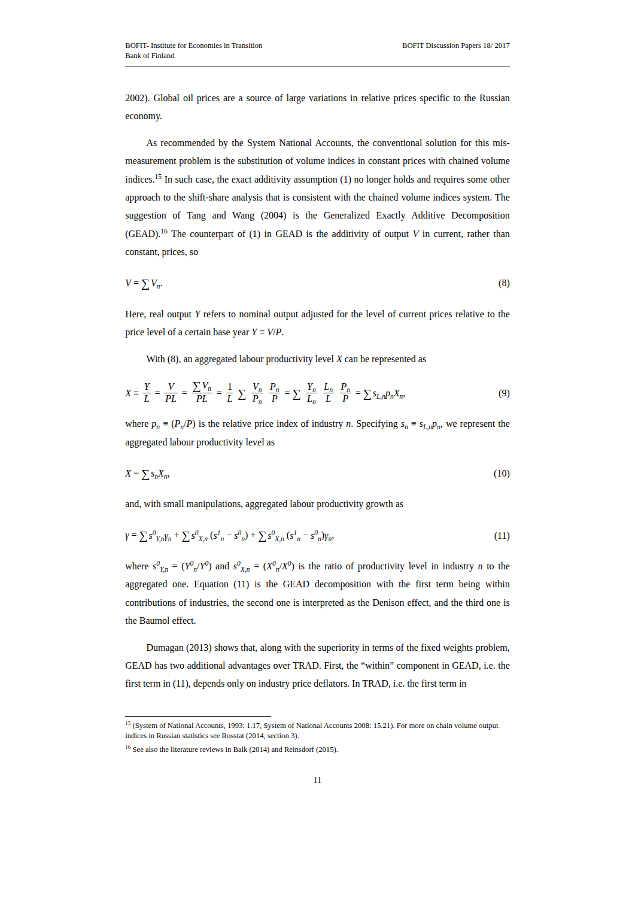BOFIT- Institute for Economies in Transition
Bank of Finland
BOFIT Discussion Papers 18/ 2017
2002). Global oil prices are a source of large variations in relative prices specific to the Russian economy.
As recommended by the System National Accounts, the conventional solution for this mis-measurement problem is the substitution of volume indices in constant prices with chained volume indices.15 In such case, the exact additivity assumption (1) no longer holds and requires some other approach to the shift-share analysis that is consistent with the chained volume indices system. The suggestion of Tang and Wang (2004) is the Generalized Exactly Additive Decomposition (GEAD).16 The counterpart of (1) in GEAD is the additivity of output V in current, rather than constant, prices, so
V = ∑Vn.
(8)
Here, real output Y refers to nominal output adjusted for the level of current prices relative to the price level of a certain base year Y ≡ V/P.
With (8), an aggregated labour productivity level X can be represented as
X ≡ YL = VPL = ∑Vn PL = 1 L ∑ Vn Pn Pn P = ∑ Yn Ln Ln L Pn P = ∑sL,npnXn,
(9)
where pn ≡ (Pn/P) is the relative price index of industry n. Specifying sn ≡ sL,npn, we represent the aggregated labour productivity level as
X = ∑snXn,
(10)
and, with small manipulations, aggregated labour productivity growth as
γ = ∑s0Y,nγn + ∑s0X,n (s1n − s0n) + ∑s0X,n (s1n − s0n) γn,
(11)
where s0Y,n = (Y0n/Y0) and s0X,n = (X0n/X0) is the ratio of productivity level in industry n to the aggregated one. Equation (11) is the GEAD decomposition with the first term being within contributions of industries, the second one is interpreted as the Denison effect, and the third one is the Baumol effect.
Dumagan (2013) shows that, along with the superiority in terms of the fixed weights problem, GEAD has two additional advantages over TRAD. First, the “within” component in GEAD, i.e. the first term in (11), depends only on industry price deflators. In TRAD, i.e. the first term in
15 (System of National Accounts, 1993: 1.17, System of National Accounts 2008: 15.21). For more on chain volume output indices in Russian statistics see Rosstat (2014, section 3).
16 See also the literature reviews in Balk (2014) and Reinsdorf (2015).
11